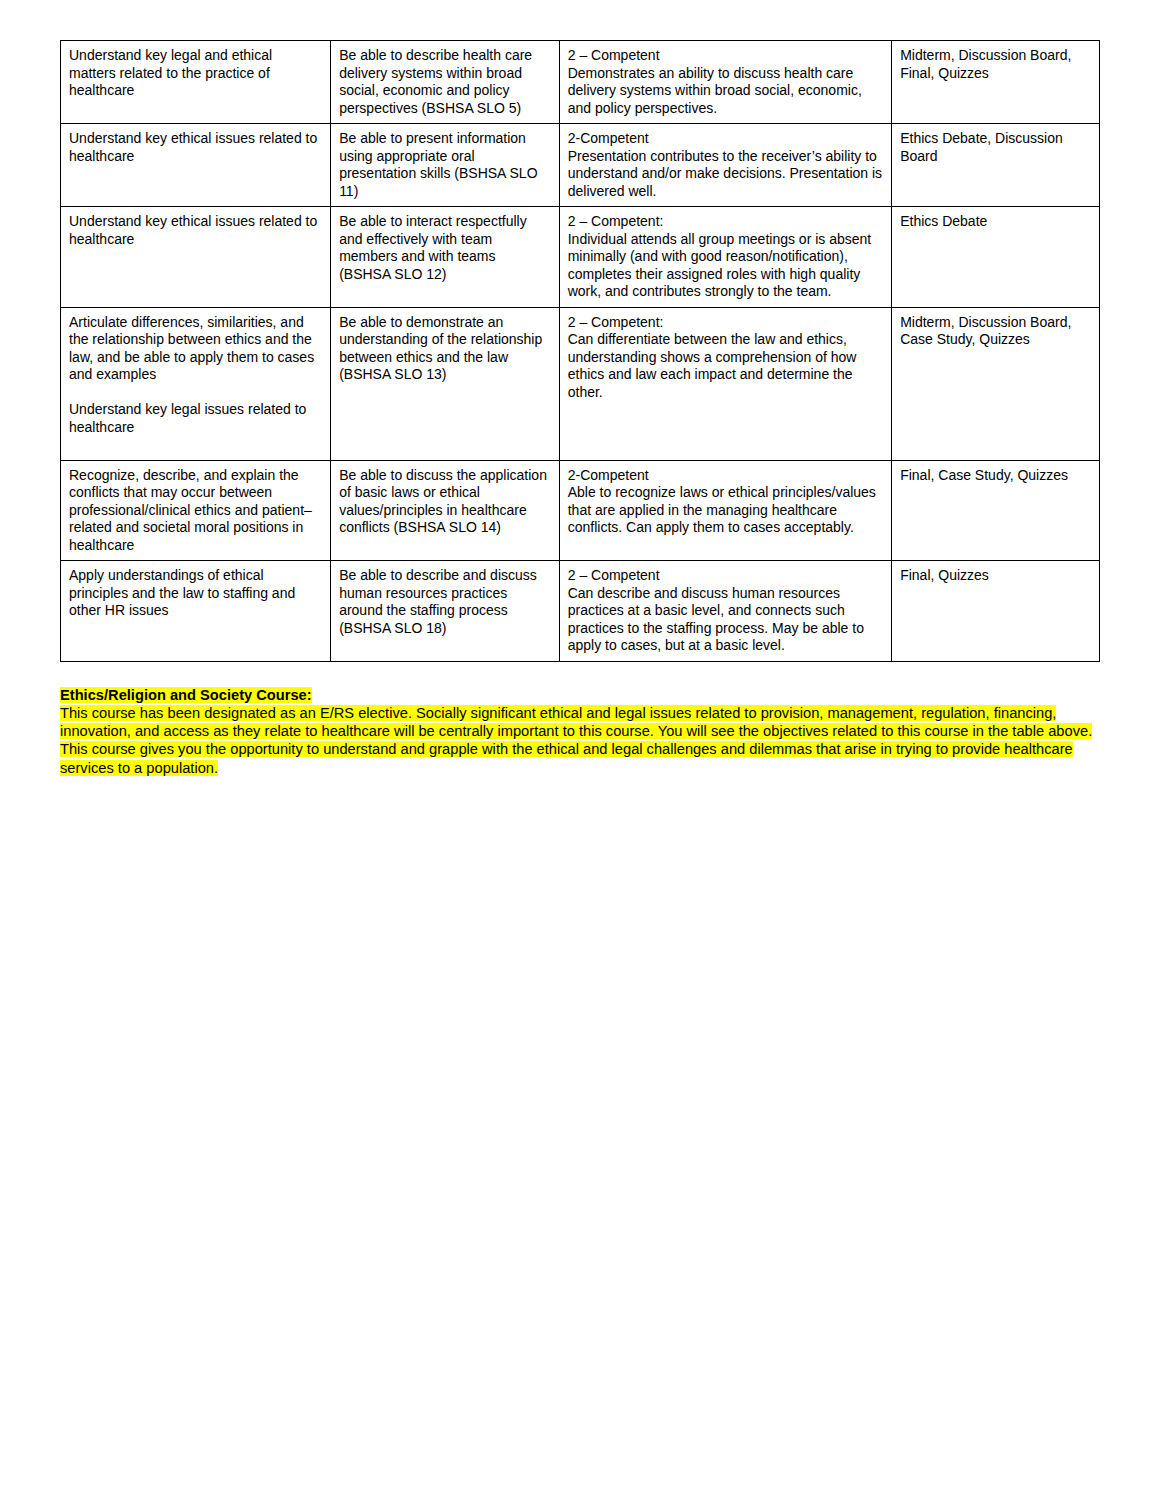| Understand key legal and ethical matters related to the practice of healthcare | Be able to describe health care delivery systems within broad social, economic and policy perspectives (BSHSA SLO 5) | 2 – Competent Demonstrates an ability to discuss health care delivery systems within broad social, economic, and policy perspectives. | Midterm, Discussion Board, Final, Quizzes |
| Understand key ethical issues related to healthcare | Be able to present information using appropriate oral presentation skills (BSHSA SLO 11) | 2-Competent Presentation contributes to the receiver’s ability to understand and/or make decisions. Presentation is delivered well. | Ethics Debate, Discussion Board |
| Understand key ethical issues related to healthcare | Be able to interact respectfully and effectively with team members and with teams (BSHSA SLO 12) | 2 – Competent: Individual attends all group meetings or is absent minimally (and with good reason/notification), completes their assigned roles with high quality work, and contributes strongly to the team. | Ethics Debate |
| Articulate differences, similarities, and the relationship between ethics and the law, and be able to apply them to cases and examples Understand key legal issues related to healthcare | Be able to demonstrate an understanding of the relationship between ethics and the law (BSHSA SLO 13) | 2 – Competent: Can differentiate between the law and ethics, understanding shows a comprehension of how ethics and law each impact and determine the other. | Midterm, Discussion Board, Case Study, Quizzes |
| Recognize, describe, and explain the conflicts that may occur between professional/clinical ethics and patient–related and societal moral positions in healthcare | Be able to discuss the application of basic laws or ethical values/principles in healthcare conflicts (BSHSA SLO 14) | 2-Competent Able to recognize laws or ethical principles/values that are applied in the managing healthcare conflicts. Can apply them to cases acceptably. | Final, Case Study, Quizzes |
| Apply understandings of ethical principles and the law to staffing and other HR issues | Be able to describe and discuss human resources practices around the staffing process (BSHSA SLO 18) | 2 – Competent Can describe and discuss human resources practices at a basic level, and connects such practices to the staffing process. May be able to apply to cases, but at a basic level. | Final, Quizzes |
Ethics/Religion and Society Course:
This course has been designated as an E/RS elective. Socially significant ethical and legal issues related to provision, management, regulation, financing, innovation, and access as they relate to healthcare will be centrally important to this course. You will see the objectives related to this course in the table above. This course gives you the opportunity to understand and grapple with the ethical and legal challenges and dilemmas that arise in trying to provide healthcare services to a population.